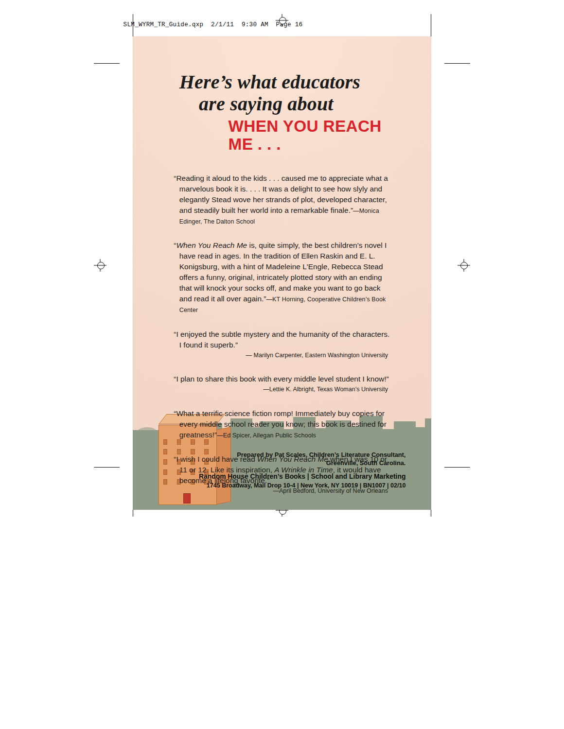SLM_WYRM_TR_Guide.qxp 2/1/11 9:30 AM Page 16
Here’s what educators are saying about WHEN YOU REACH ME . . .
“Reading it aloud to the kids . . . caused me to appreciate what a marvelous book it is. . . . It was a delight to see how slyly and elegantly Stead wove her strands of plot, developed character, and steadily built her world into a remarkable finale.”—Monica Edinger, The Dalton School
“When You Reach Me is, quite simply, the best children’s novel I have read in ages. In the tradition of Ellen Raskin and E. L. Konigsburg, with a hint of Madeleine L'Engle, Rebecca Stead offers a funny, original, intricately plotted story with an ending that will knock your socks off, and make you want to go back and read it all over again.”—KT Horning, Cooperative Children’s Book Center
“I enjoyed the subtle mystery and the humanity of the characters. I found it superb.”
— Marilyn Carpenter, Eastern Washington University
“I plan to share this book with every middle level student I know!”
—Lettie K. Albright, Texas Woman’s University
“What a terrific science fiction romp! Immediately buy copies for every middle school reader you know; this book is destined for greatness!”—Ed Spicer, Allegan Public Schools
“I wish I could have read When You Reach Me when I was 10 or 11 or 12. Like its inspiration, A Wrinkle in Time, it would have become a lifelong favorite.”
—April Bedford, University of New Orleans
Prepared by Pat Scales, Children’s Literature Consultant,
Greenville, South Carolina.
Random House Children’s Books | School and Library Marketing
1745 Broadway, Mail Drop 10-4 | New York, NY 10019 | BN1007 | 02/10